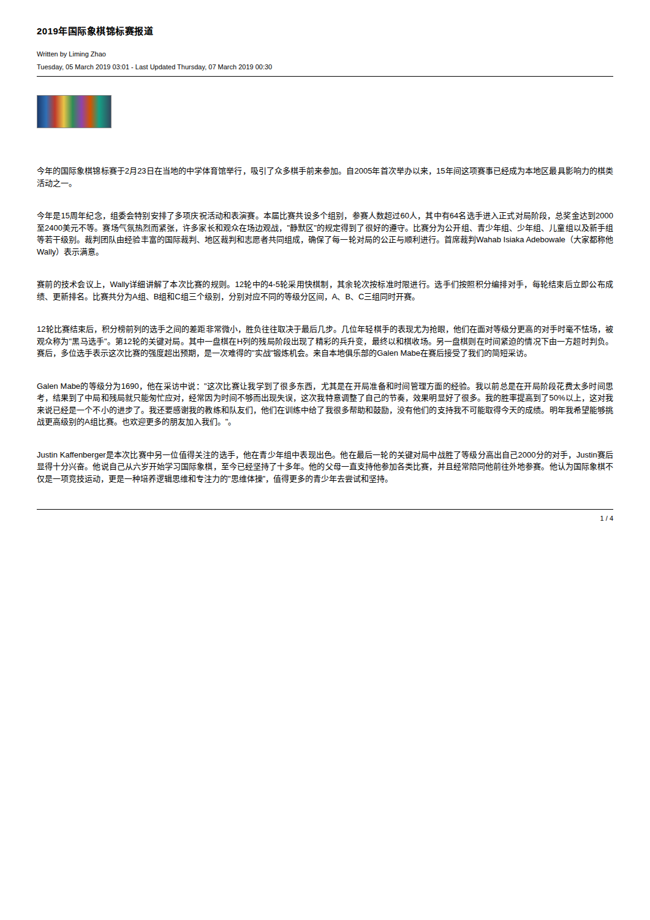2019年国际象棋锦标赛报道
Written by Liming Zhao
Tuesday, 05 March 2019 03:01 - Last Updated Thursday, 07 March 2019 00:30
今年的国际象棋锦标赛于2月23日在当地的中学体育馆举行，吸引了众多棋手前来参加。自2005年首次举办以来，15年间这项赛事已经成为本地区最具影响力的棋类活动之一。
今年是15周年纪念，组委会特别安排了多项庆祝活动和表演赛。本届比赛共设多个组别，参赛人数超过60人，其中有64名选手进入正式对局阶段，总奖金达到2000至2400美元不等。赛场气氛热烈而紧张，许多家长和观众在场边观战，"静默区"的规定得到了很好的遵守。比赛分为公开组、青少年组、少年组、儿童组以及新手组等若干级别。裁判团队由经验丰富的国际裁判、地区裁判和志愿者共同组成，确保了每一轮对局的公正与顺利进行。首席裁判Wahab Isiaka Adebowale（大家都称他Wally）表示满意。
赛前的技术会议上，Wally详细讲解了本次比赛的规则。12轮中的4-5轮采用快棋制，其余轮次按标准时限进行。选手们按照积分编排对手，每轮结束后立即公布成绩、更新排名。比赛共分为A组、B组和C组三个级别，分别对应不同的等级分区间，A、B、C三组同时开赛。
12轮比赛结束后，积分榜前列的选手之间的差距非常微小，胜负往往取决于最后几步。几位年轻棋手的表现尤为抢眼，他们在面对等级分更高的对手时毫不怯场，被观众称为"黑马选手"。第12轮的关键对局。其中一盘棋在H列的残局阶段出现了精彩的兵升变，最终以和棋收场。另一盘棋则在时间紧迫的情况下由一方超时判负。赛后，多位选手表示这次比赛的强度超出预期，是一次难得的"实战"锻炼机会。来自本地俱乐部的Galen Mabe在赛后接受了我们的简短采访。
Galen Mabe的等级分为1690，他在采访中说："这次比赛让我学到了很多东西，尤其是在开局准备和时间管理方面的经验。我以前总是在开局阶段花费太多时间思考，结果到了中局和残局就只能匆忙应对，经常因为时间不够而出现失误，这次我特意调整了自己的节奏，效果明显好了很多。我的胜率提高到了50%以上，这对我来说已经是一个不小的进步了。我还要感谢我的教练和队友们，他们在训练中给了我很多帮助和鼓励，没有他们的支持我不可能取得今天的成绩。明年我希望能够挑战更高级别的A组比赛。也欢迎更多的朋友加入我们。"。
Justin Kaffenberger是本次比赛中另一位值得关注的选手，他在青少年组中表现出色。他在最后一轮的关键对局中战胜了等级分高出自己2000分的对手，Justin赛后显得十分兴奋。他说自己从六岁开始学习国际象棋，至今已经坚持了十多年。他的父母一直支持他参加各类比赛，并且经常陪同他前往外地参赛。他认为国际象棋不仅是一项竞技运动，更是一种培养逻辑思维和专注力的"思维体操"，值得更多的青少年去尝试和坚持。
1 / 4